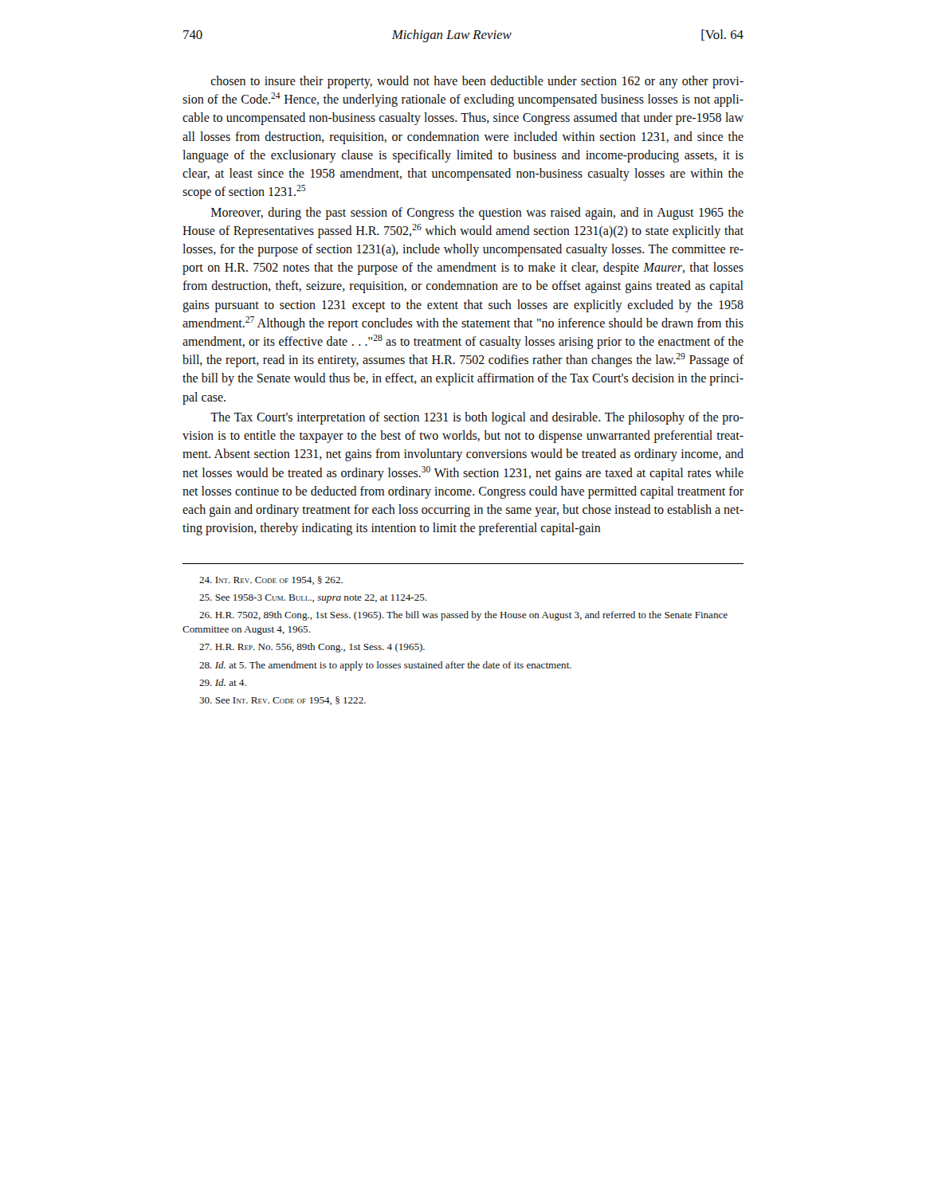740 Michigan Law Review [Vol. 64
chosen to insure their property, would not have been deductible under section 162 or any other provision of the Code.24 Hence, the underlying rationale of excluding uncompensated business losses is not applicable to uncompensated non-business casualty losses. Thus, since Congress assumed that under pre-1958 law all losses from destruction, requisition, or condemnation were included within section 1231, and since the language of the exclusionary clause is specifically limited to business and income-producing assets, it is clear, at least since the 1958 amendment, that uncompensated non-business casualty losses are within the scope of section 1231.25
Moreover, during the past session of Congress the question was raised again, and in August 1965 the House of Representatives passed H.R. 7502,26 which would amend section 1231(a)(2) to state explicitly that losses, for the purpose of section 1231(a), include wholly uncompensated casualty losses. The committee report on H.R. 7502 notes that the purpose of the amendment is to make it clear, despite Maurer, that losses from destruction, theft, seizure, requisition, or condemnation are to be offset against gains treated as capital gains pursuant to section 1231 except to the extent that such losses are explicitly excluded by the 1958 amendment.27 Although the report concludes with the statement that "no inference should be drawn from this amendment, or its effective date . . ."28 as to treatment of casualty losses arising prior to the enactment of the bill, the report, read in its entirety, assumes that H.R. 7502 codifies rather than changes the law.29 Passage of the bill by the Senate would thus be, in effect, an explicit affirmation of the Tax Court's decision in the principal case.
The Tax Court's interpretation of section 1231 is both logical and desirable. The philosophy of the provision is to entitle the taxpayer to the best of two worlds, but not to dispense unwarranted preferential treatment. Absent section 1231, net gains from involuntary conversions would be treated as ordinary income, and net losses would be treated as ordinary losses.30 With section 1231, net gains are taxed at capital rates while net losses continue to be deducted from ordinary income. Congress could have permitted capital treatment for each gain and ordinary treatment for each loss occurring in the same year, but chose instead to establish a netting provision, thereby indicating its intention to limit the preferential capital-gain
24. Int. Rev. Code of 1954, § 262.
25. See 1958-3 Cum. Bull., supra note 22, at 1124-25.
26. H.R. 7502, 89th Cong., 1st Sess. (1965). The bill was passed by the House on August 3, and referred to the Senate Finance Committee on August 4, 1965.
27. H.R. Rep. No. 556, 89th Cong., 1st Sess. 4 (1965).
28. Id. at 5. The amendment is to apply to losses sustained after the date of its enactment.
29. Id. at 4.
30. See Int. Rev. Code of 1954, § 1222.